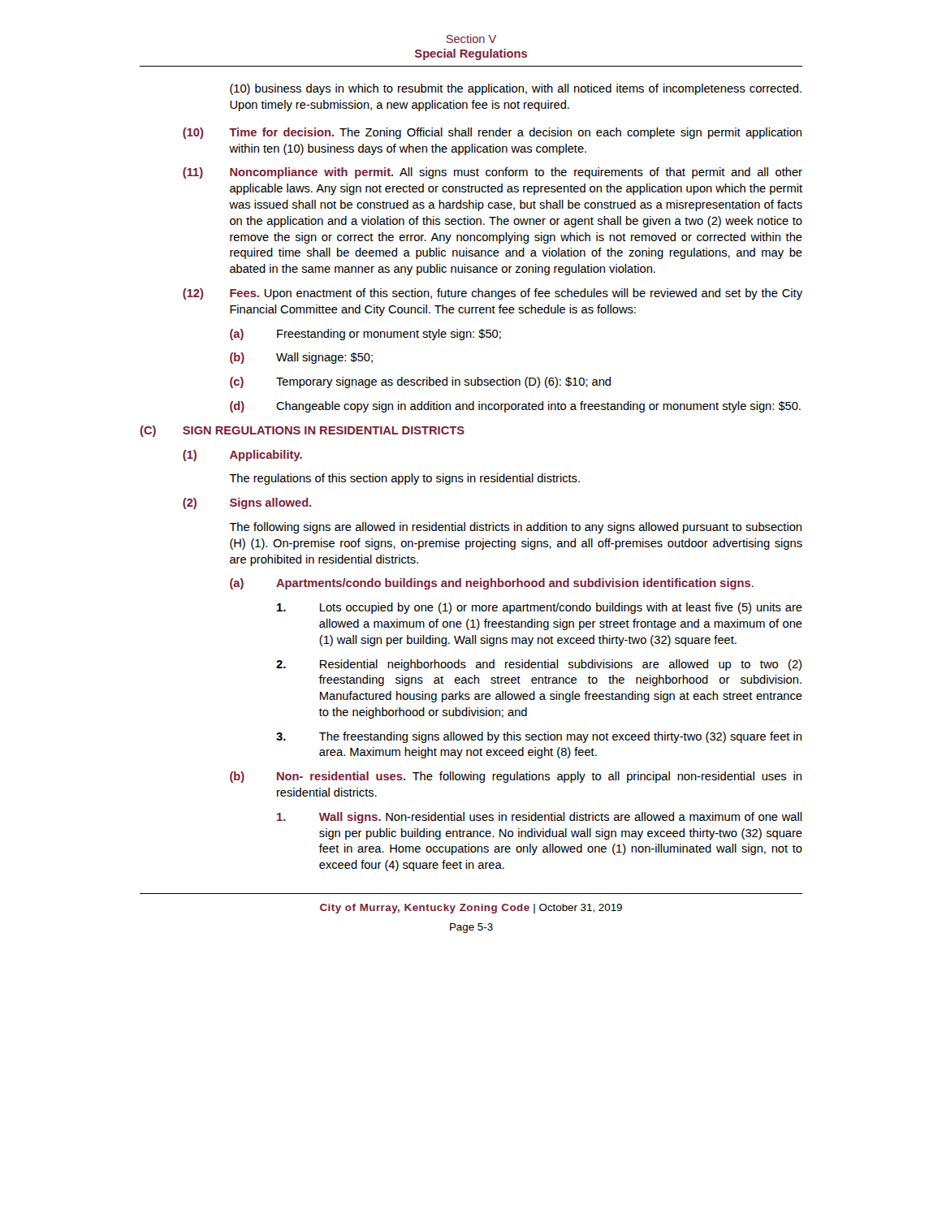Section V
Special Regulations
(10) business days in which to resubmit the application, with all noticed items of incompleteness corrected. Upon timely re-submission, a new application fee is not required.
(10)
Time for decision. The Zoning Official shall render a decision on each complete sign permit application within ten (10) business days of when the application was complete.
(11)
Noncompliance with permit. All signs must conform to the requirements of that permit and all other applicable laws. Any sign not erected or constructed as represented on the application upon which the permit was issued shall not be construed as a hardship case, but shall be construed as a misrepresentation of facts on the application and a violation of this section. The owner or agent shall be given a two (2) week notice to remove the sign or correct the error. Any noncomplying sign which is not removed or corrected within the required time shall be deemed a public nuisance and a violation of the zoning regulations, and may be abated in the same manner as any public nuisance or zoning regulation violation.
(12)
Fees. Upon enactment of this section, future changes of fee schedules will be reviewed and set by the City Financial Committee and City Council. The current fee schedule is as follows:
(a)
Freestanding or monument style sign: $50;
(b)
Wall signage: $50;
(c)
Temporary signage as described in subsection (D) (6): $10; and
(d)
Changeable copy sign in addition and incorporated into a freestanding or monument style sign: $50.
(C)
SIGN REGULATIONS IN RESIDENTIAL DISTRICTS
(1)
Applicability.
The regulations of this section apply to signs in residential districts.
(2)
Signs allowed.
The following signs are allowed in residential districts in addition to any signs allowed pursuant to subsection (H) (1). On-premise roof signs, on-premise projecting signs, and all off-premises outdoor advertising signs are prohibited in residential districts.
(a)
Apartments/condo buildings and neighborhood and subdivision identification signs.
1.
Lots occupied by one (1) or more apartment/condo buildings with at least five (5) units are allowed a maximum of one (1) freestanding sign per street frontage and a maximum of one (1) wall sign per building. Wall signs may not exceed thirty-two (32) square feet.
2.
Residential neighborhoods and residential subdivisions are allowed up to two (2) freestanding signs at each street entrance to the neighborhood or subdivision. Manufactured housing parks are allowed a single freestanding sign at each street entrance to the neighborhood or subdivision; and
3.
The freestanding signs allowed by this section may not exceed thirty-two (32) square feet in area. Maximum height may not exceed eight (8) feet.
(b)
Non- residential uses. The following regulations apply to all principal non-residential uses in residential districts.
1.
Wall signs. Non-residential uses in residential districts are allowed a maximum of one wall sign per public building entrance. No individual wall sign may exceed thirty-two (32) square feet in area. Home occupations are only allowed one (1) non-illuminated wall sign, not to exceed four (4) square feet in area.
City of Murray, Kentucky Zoning Code | October 31, 2019
Page 5-3